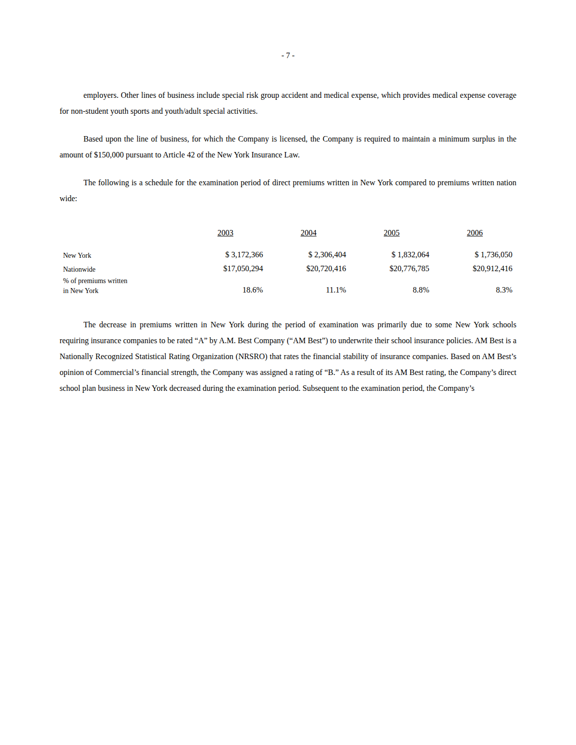- 7 -
employers. Other lines of business include special risk group accident and medical expense, which provides medical expense coverage for non-student youth sports and youth/adult special activities.
Based upon the line of business, for which the Company is licensed, the Company is required to maintain a minimum surplus in the amount of $150,000 pursuant to Article 42 of the New York Insurance Law.
The following is a schedule for the examination period of direct premiums written in New York compared to premiums written nation wide:
| | 2003 | 2004 | 2005 | 2006 |
| --- | --- | --- | --- | --- |
| New York | $ 3,172,366 | $ 2,306,404 | $ 1,832,064 | $ 1,736,050 |
| Nationwide | $17,050,294 | $20,720,416 | $20,776,785 | $20,912,416 |
| % of premiums written in New York | 18.6% | 11.1% | 8.8% | 8.3% |
The decrease in premiums written in New York during the period of examination was primarily due to some New York schools requiring insurance companies to be rated “A” by A.M. Best Company (“AM Best”) to underwrite their school insurance policies. AM Best is a Nationally Recognized Statistical Rating Organization (NRSRO) that rates the financial stability of insurance companies. Based on AM Best’s opinion of Commercial’s financial strength, the Company was assigned a rating of “B.” As a result of its AM Best rating, the Company’s direct school plan business in New York decreased during the examination period. Subsequent to the examination period, the Company’s